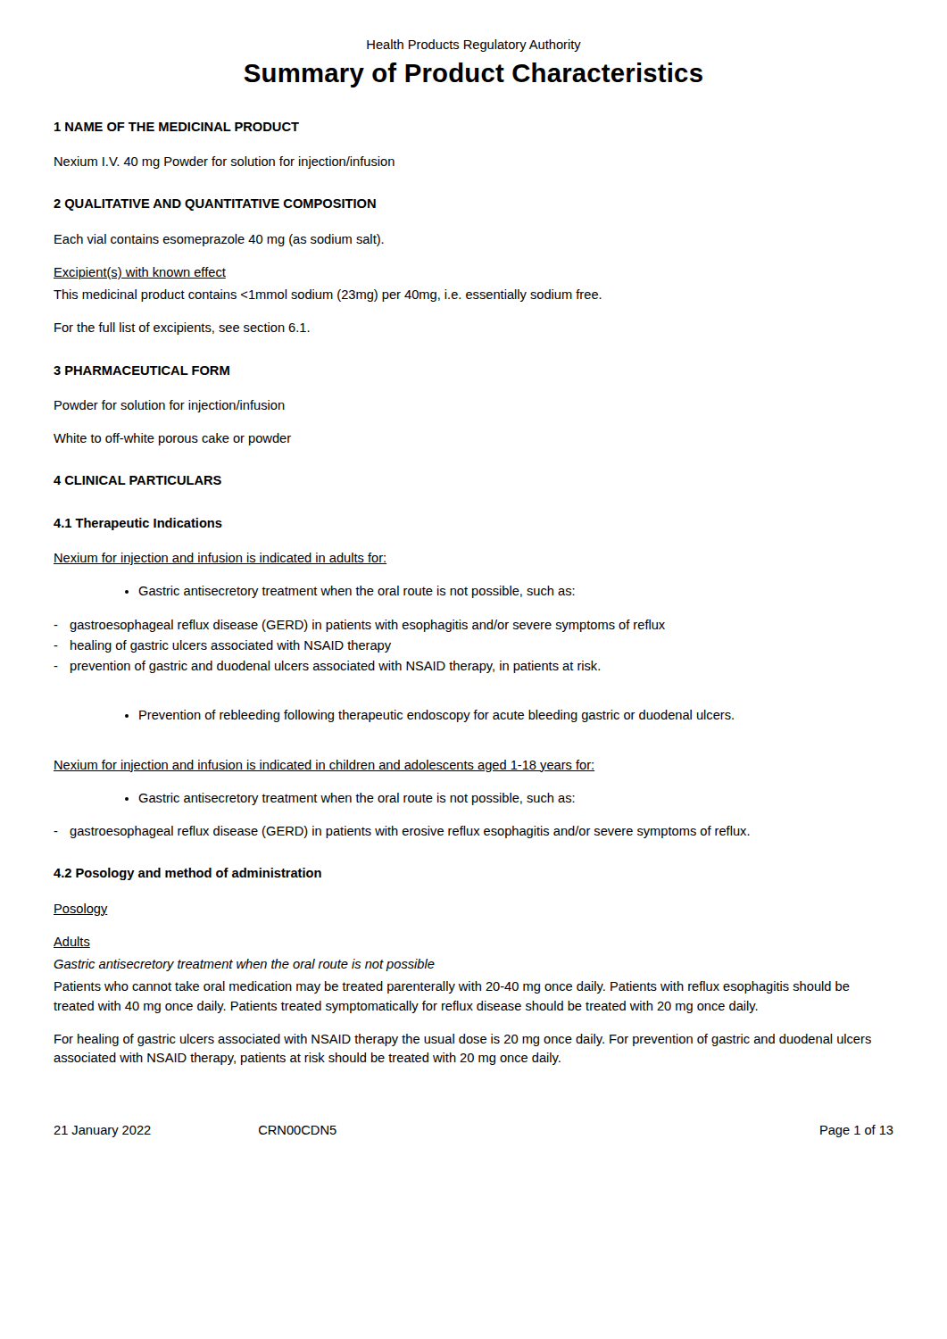Health Products Regulatory Authority
Summary of Product Characteristics
1 NAME OF THE MEDICINAL PRODUCT
Nexium I.V. 40 mg Powder for solution for injection/infusion
2 QUALITATIVE AND QUANTITATIVE COMPOSITION
Each vial contains esomeprazole 40 mg (as sodium salt).
Excipient(s) with known effect
This medicinal product contains <1mmol sodium (23mg) per 40mg, i.e. essentially sodium free.
For the full list of excipients, see section 6.1.
3 PHARMACEUTICAL FORM
Powder for solution for injection/infusion
White to off-white porous cake or powder
4 CLINICAL PARTICULARS
4.1 Therapeutic Indications
Nexium for injection and infusion is indicated in adults for:
Gastric antisecretory treatment when the oral route is not possible, such as:
gastroesophageal reflux disease (GERD) in patients with esophagitis and/or severe symptoms of reflux
healing of gastric ulcers associated with NSAID therapy
prevention of gastric and duodenal ulcers associated with NSAID therapy, in patients at risk.
Prevention of rebleeding following therapeutic endoscopy for acute bleeding gastric or duodenal ulcers.
Nexium for injection and infusion is indicated in children and adolescents aged 1-18 years for:
Gastric antisecretory treatment when the oral route is not possible, such as:
gastroesophageal reflux disease (GERD) in patients with erosive reflux esophagitis and/or severe symptoms of reflux.
4.2 Posology and method of administration
Posology
Adults
Gastric antisecretory treatment when the oral route is not possible
Patients who cannot take oral medication may be treated parenterally with 20-40 mg once daily. Patients with reflux esophagitis should be treated with 40 mg once daily. Patients treated symptomatically for reflux disease should be treated with 20 mg once daily.
For healing of gastric ulcers associated with NSAID therapy the usual dose is 20 mg once daily. For prevention of gastric and duodenal ulcers associated with NSAID therapy, patients at risk should be treated with 20 mg once daily.
21 January 2022 CRN00CDN5 Page 1 of 13